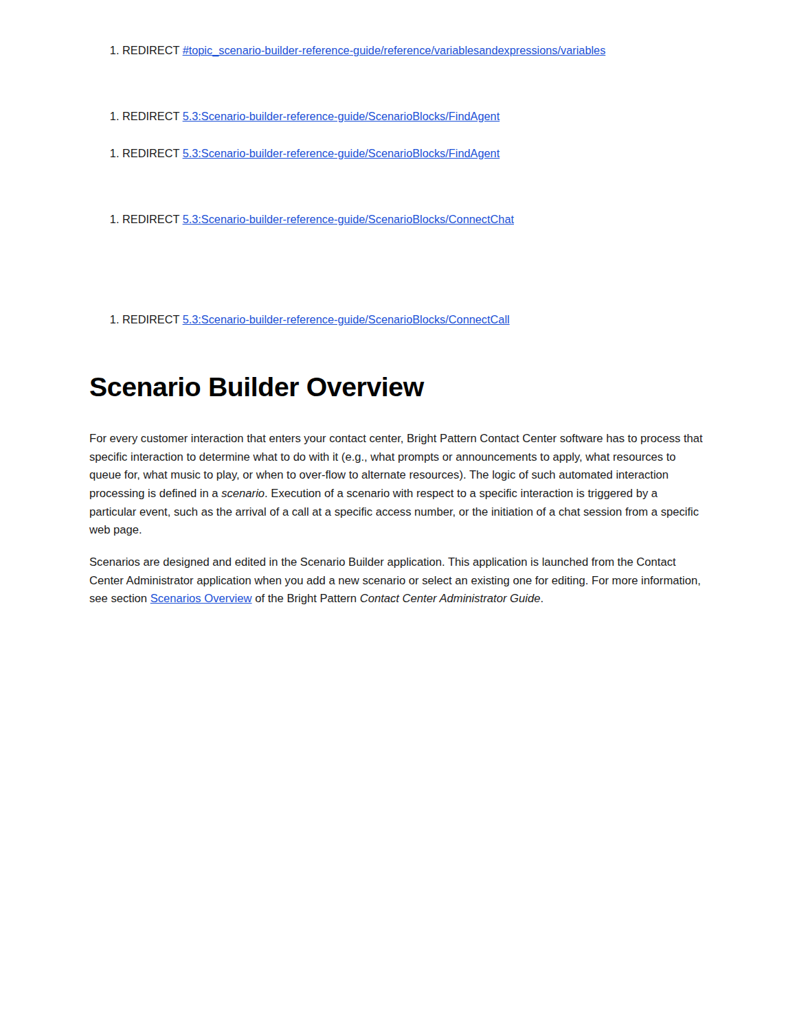REDIRECT #topic_scenario-builder-reference-guide/reference/variablesandexpressions/variables
REDIRECT 5.3:Scenario-builder-reference-guide/ScenarioBlocks/FindAgent
REDIRECT 5.3:Scenario-builder-reference-guide/ScenarioBlocks/FindAgent
REDIRECT 5.3:Scenario-builder-reference-guide/ScenarioBlocks/ConnectChat
REDIRECT 5.3:Scenario-builder-reference-guide/ScenarioBlocks/ConnectCall
Scenario Builder Overview
For every customer interaction that enters your contact center, Bright Pattern Contact Center software has to process that specific interaction to determine what to do with it (e.g., what prompts or announcements to apply, what resources to queue for, what music to play, or when to over-flow to alternate resources). The logic of such automated interaction processing is defined in a scenario. Execution of a scenario with respect to a specific interaction is triggered by a particular event, such as the arrival of a call at a specific access number, or the initiation of a chat session from a specific web page.
Scenarios are designed and edited in the Scenario Builder application. This application is launched from the Contact Center Administrator application when you add a new scenario or select an existing one for editing. For more information, see section Scenarios Overview of the Bright Pattern Contact Center Administrator Guide.